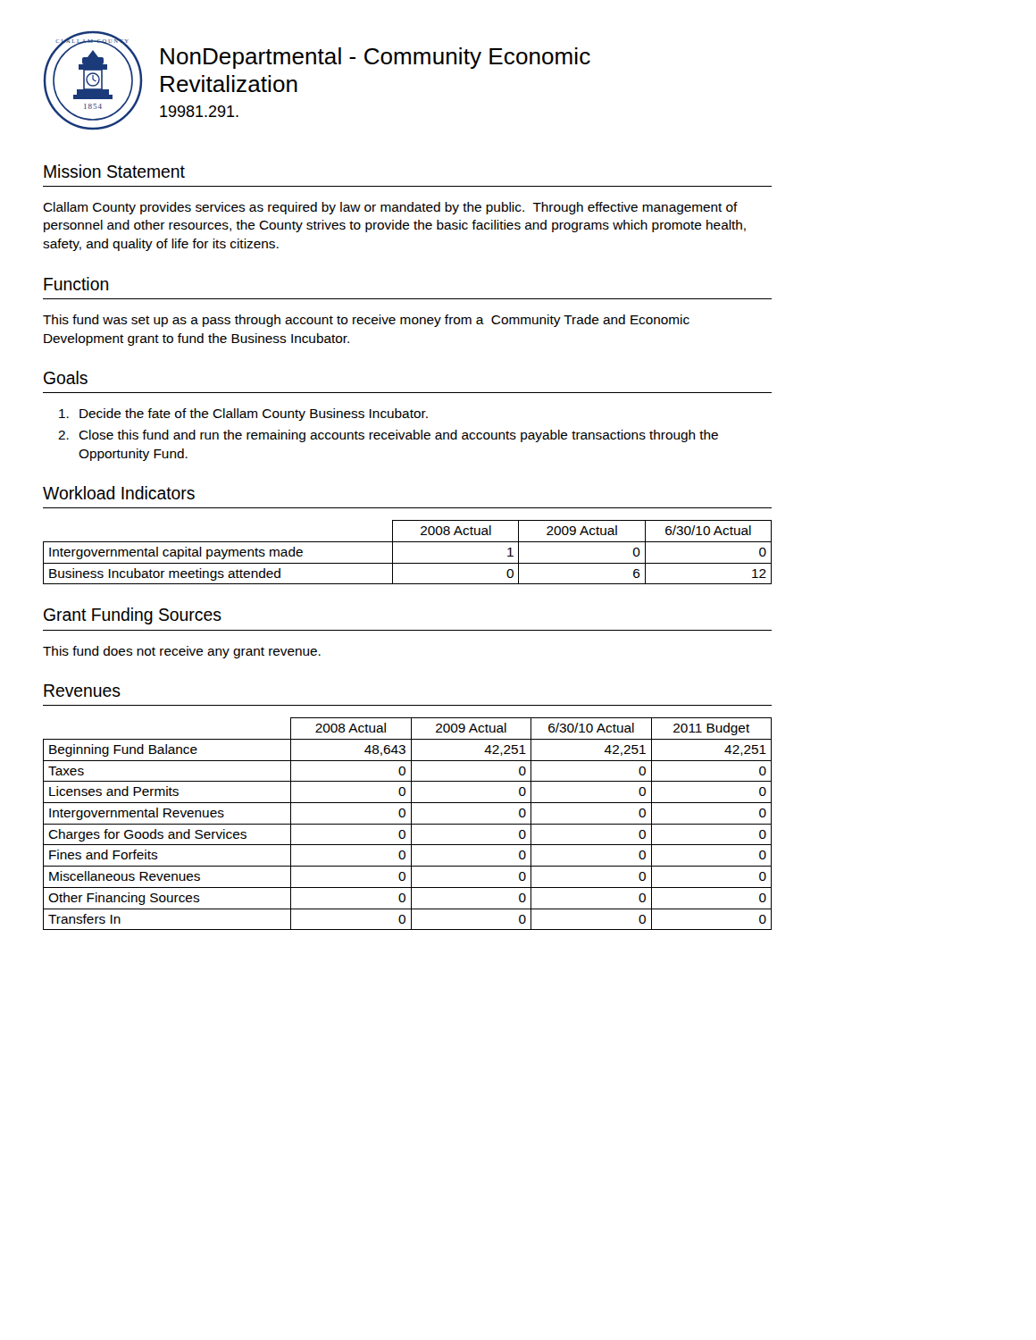1854 CLALLAM COUNTY
NonDepartmental - Community Economic
Revitalization
19981.291.
Mission Statement
Clallam County provides services as required by law or mandated by the public. Through effective management of personnel and other resources, the County strives to provide the basic facilities and programs which promote health, safety, and quality of life for its citizens.
Function
This fund was set up as a pass through account to receive money from a Community Trade and Economic Development grant to fund the Business Incubator.
Goals
Decide the fate of the Clallam County Business Incubator.
Close this fund and run the remaining accounts receivable and accounts payable transactions through the Opportunity Fund.
Workload Indicators
| | 2008 Actual | 2009 Actual | 6/30/10 Actual |
| --- | --- | --- | --- |
| Intergovernmental capital payments made | 1 | 0 | 0 |
| Business Incubator meetings attended | 0 | 6 | 12 |
Grant Funding Sources
This fund does not receive any grant revenue.
Revenues
| | 2008 Actual | 2009 Actual | 6/30/10 Actual | 2011 Budget |
| --- | --- | --- | --- | --- |
| Beginning Fund Balance | 48,643 | 42,251 | 42,251 | 42,251 |
| Taxes | 0 | 0 | 0 | 0 |
| Licenses and Permits | 0 | 0 | 0 | 0 |
| Intergovernmental Revenues | 0 | 0 | 0 | 0 |
| Charges for Goods and Services | 0 | 0 | 0 | 0 |
| Fines and Forfeits | 0 | 0 | 0 | 0 |
| Miscellaneous Revenues | 0 | 0 | 0 | 0 |
| Other Financing Sources | 0 | 0 | 0 | 0 |
| Transfers In | 0 | 0 | 0 | 0 |